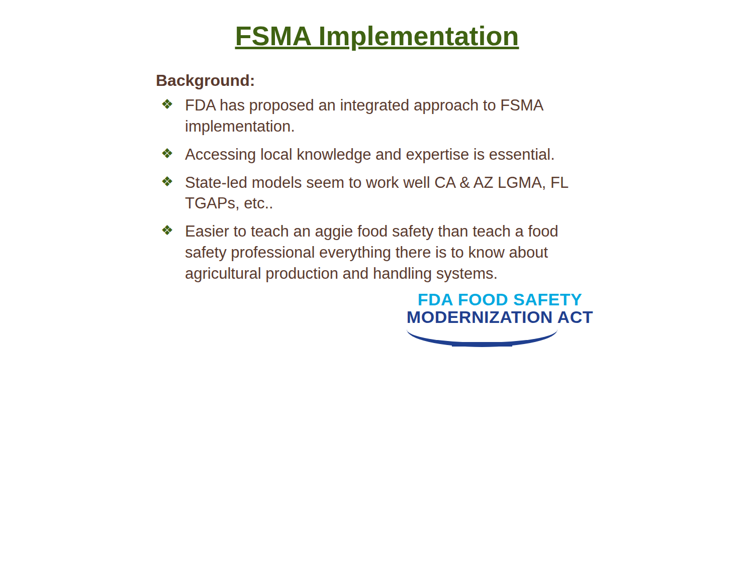FSMA Implementation
Background:
FDA has proposed an integrated approach to FSMA implementation.
Accessing local knowledge and expertise is essential.
State-led models seem to work well CA & AZ LGMA, FL TGAPs, etc..
Easier to teach an aggie food safety than teach a food safety professional everything there is to know about agricultural production and handling systems.
FDA FOOD SAFETY
MODERNIZATION ACT